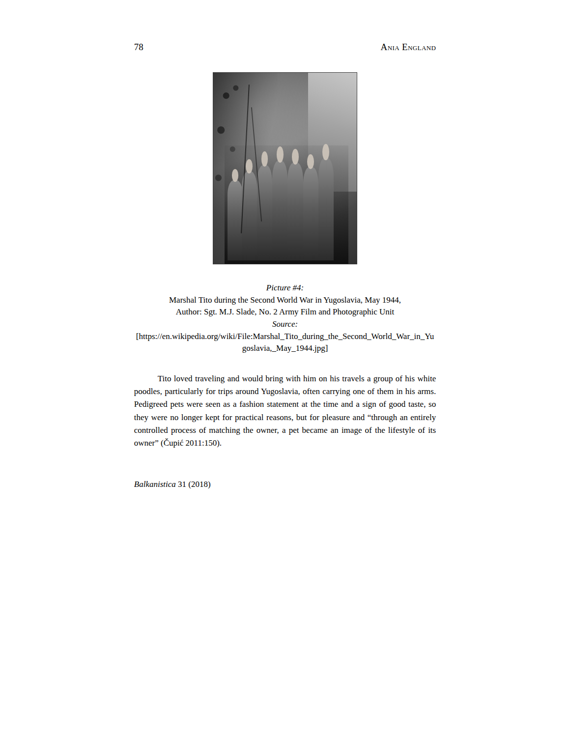78 Ania England
Picture #4:
Marshal Tito during the Second World War in Yugoslavia, May 1944,
Author: Sgt. M.J. Slade, No. 2 Army Film and Photographic Unit
Source:
[https://en.wikipedia.org/wiki/File:Marshal_Tito_during_the_Second_World_War_in_Yugoslavia,_May_1944.jpg]
Tito loved traveling and would bring with him on his travels a group of his white poodles, particularly for trips around Yugoslavia, often carrying one of them in his arms. Pedigreed pets were seen as a fashion statement at the time and a sign of good taste, so they were no longer kept for practical reasons, but for pleasure and “through an entirely controlled process of matching the owner, a pet became an image of the lifestyle of its owner” (Čupić 2011:150).
Balkanistica 31 (2018)